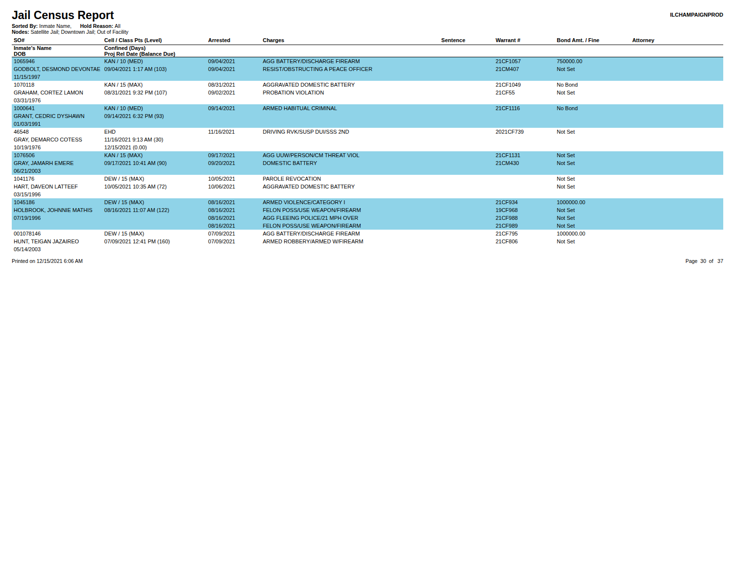ILCHAMPAIGNPROD
Jail Census Report
Sorted By: Inmate Name, Hold Reason: All
Nodes: Satellite Jail; Downtown Jail; Out of Facility
| SO# | Cell / Class Pts (Level) | Arrested | Charges | Sentence | Warrant # | Bond Amt. / Fine | Attorney |
| --- | --- | --- | --- | --- | --- | --- | --- |
| Inmate's Name | Confined (Days) | | | | | | |
| DOB | Proj Rel Date (Balance Due) | | | | | | |
| 1065946 | KAN / 10 (MED) | 09/04/2021 | AGG BATTERY/DISCHARGE FIREARM | | 21CF1057 | 750000.00 | |
| GODBOLT, DESMOND DEVONTAE | 09/04/2021 1:17 AM (103) | 09/04/2021 | RESIST/OBSTRUCTING A PEACE OFFICER | | 21CM407 | Not Set | |
| 11/15/1997 | | | | | | | |
| 1070118 | KAN / 15 (MAX) | 08/31/2021 | AGGRAVATED DOMESTIC BATTERY | | 21CF1049 | No Bond | |
| GRAHAM, CORTEZ LAMON | 08/31/2021 9:32 PM (107) | 09/02/2021 | PROBATION VIOLATION | | 21CF55 | Not Set | |
| 03/31/1976 | | | | | | | |
| 1000641 | KAN / 10 (MED) | 09/14/2021 | ARMED HABITUAL CRIMINAL | | 21CF1116 | No Bond | |
| GRANT, CEDRIC DYSHAWN | 09/14/2021 6:32 PM (93) | | | | | | |
| 01/03/1991 | | | | | | | |
| 46548 | EHD | 11/16/2021 | DRIVING RVK/SUSP DUI/SSS 2ND | | 2021CF739 | Not Set | |
| GRAY, DEMARCO COTESS | 11/16/2021 9:13 AM (30) | | | | | | |
| 10/19/1976 | 12/15/2021 (0.00) | | | | | | |
| 1076506 | KAN / 15 (MAX) | 09/17/2021 | AGG UUW/PERSON/CM THREAT VIOL | | 21CF1131 | Not Set | |
| GRAY, JAMARH EMERE | 09/17/2021 10:41 AM (90) | 09/20/2021 | DOMESTIC BATTERY | | 21CM430 | Not Set | |
| 06/21/2003 | | | | | | | |
| 1041176 | DEW / 15 (MAX) | 10/05/2021 | PAROLE REVOCATION | | | Not Set | |
| HART, DAVEON LATTEEF | 10/05/2021 10:35 AM (72) | 10/06/2021 | AGGRAVATED DOMESTIC BATTERY | | | Not Set | |
| 03/15/1996 | | | | | | | |
| 1045186 | DEW / 15 (MAX) | 08/16/2021 | ARMED VIOLENCE/CATEGORY I | | 21CF934 | 1000000.00 | |
| HOLBROOK, JOHNNIE MATHIS | 08/16/2021 11:07 AM (122) | 08/16/2021 | FELON POSS/USE WEAPON/FIREARM | | 19CF968 | Not Set | |
| 07/19/1996 | | 08/16/2021 | AGG FLEEING POLICE/21 MPH OVER | | 21CF988 | Not Set | |
| 08/16/2021 | FELON POSS/USE WEAPON/FIREARM | | 21CF989 | Not Set | |
| 001078146 | DEW / 15 (MAX) | 07/09/2021 | AGG BATTERY/DISCHARGE FIREARM | | 21CF795 | 1000000.00 | |
| HUNT, TEIGAN JAZAIREO | 07/09/2021 12:41 PM (160) | 07/09/2021 | ARMED ROBBERY/ARMED W/FIREARM | | 21CF806 | Not Set | |
| 05/14/2003 | | | | | | | |
Printed on 12/15/2021 6:06 AM
Page 30 of 37